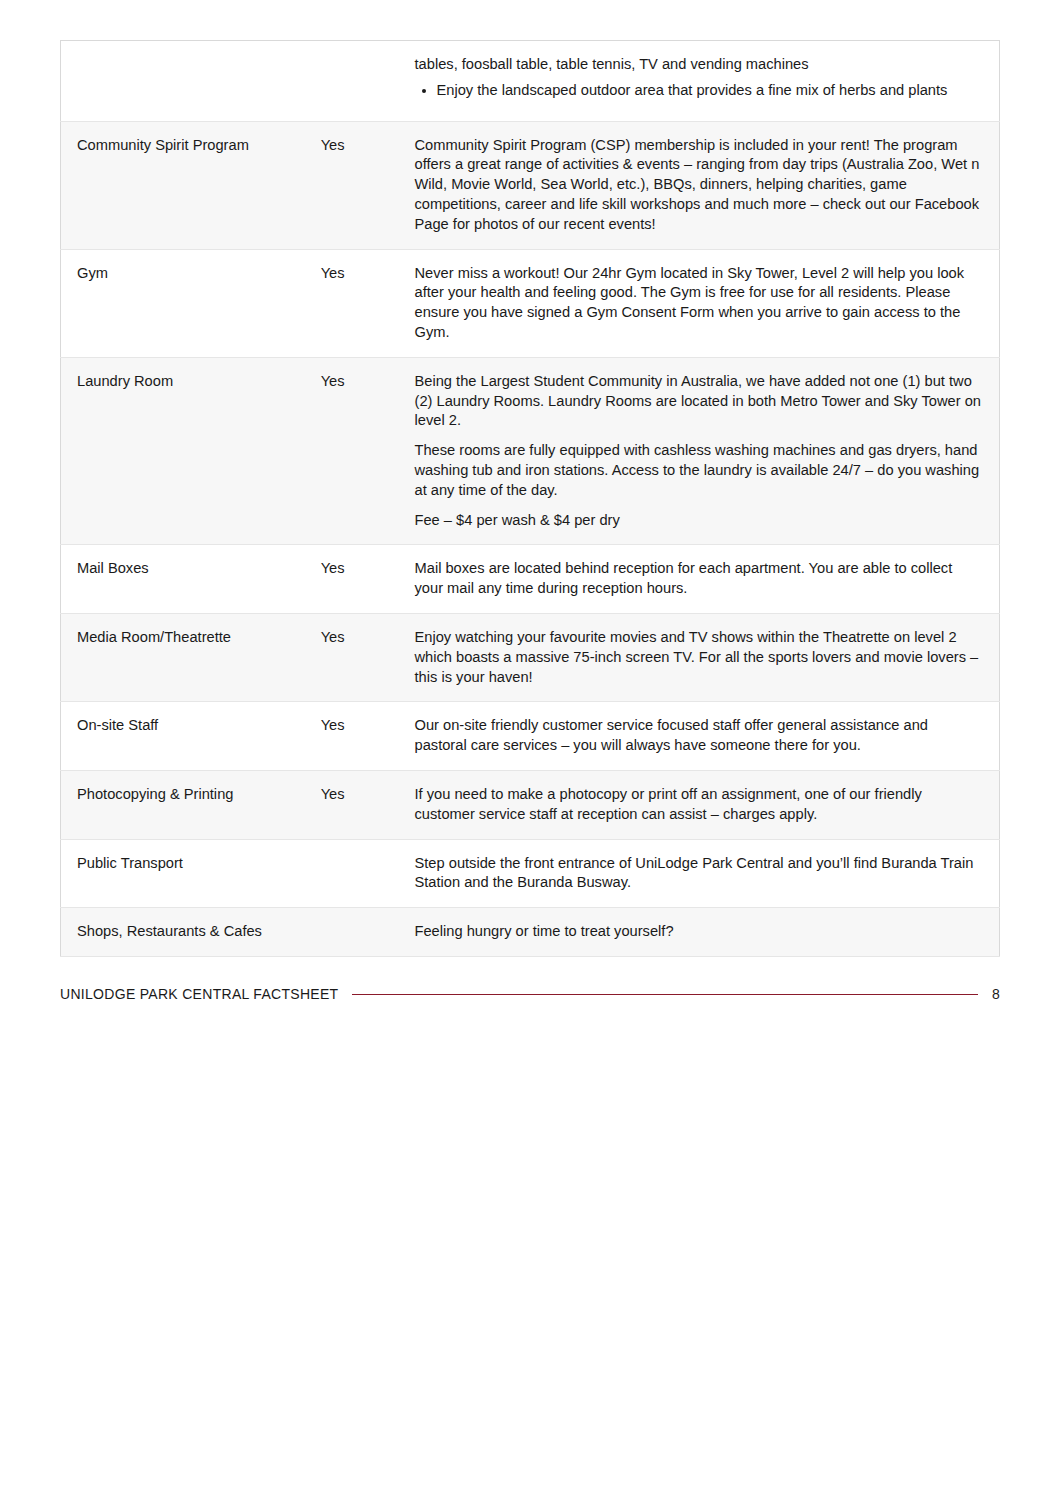| | | tables, foosball table, table tennis, TV and vending machines Enjoy the landscaped outdoor area that provides a fine mix of herbs and plants |
| Community Spirit Program | Yes | Community Spirit Program (CSP) membership is included in your rent! The program offers a great range of activities & events – ranging from day trips (Australia Zoo, Wet n Wild, Movie World, Sea World, etc.), BBQs, dinners, helping charities, game competitions, career and life skill workshops and much more – check out our Facebook Page for photos of our recent events! |
| Gym | Yes | Never miss a workout! Our 24hr Gym located in Sky Tower, Level 2 will help you look after your health and feeling good. The Gym is free for use for all residents. Please ensure you have signed a Gym Consent Form when you arrive to gain access to the Gym. |
| Laundry Room | Yes | Being the Largest Student Community in Australia, we have added not one (1) but two (2) Laundry Rooms. Laundry Rooms are located in both Metro Tower and Sky Tower on level 2. These rooms are fully equipped with cashless washing machines and gas dryers, hand washing tub and iron stations. Access to the laundry is available 24/7 – do you washing at any time of the day. Fee – $4 per wash & $4 per dry |
| Mail Boxes | Yes | Mail boxes are located behind reception for each apartment. You are able to collect your mail any time during reception hours. |
| Media Room/Theatrette | Yes | Enjoy watching your favourite movies and TV shows within the Theatrette on level 2 which boasts a massive 75-inch screen TV. For all the sports lovers and movie lovers – this is your haven! |
| On-site Staff | Yes | Our on-site friendly customer service focused staff offer general assistance and pastoral care services – you will always have someone there for you. |
| Photocopying & Printing | Yes | If you need to make a photocopy or print off an assignment, one of our friendly customer service staff at reception can assist – charges apply. |
| Public Transport | | Step outside the front entrance of UniLodge Park Central and you’ll find Buranda Train Station and the Buranda Busway. |
| Shops, Restaurants & Cafes | | Feeling hungry or time to treat yourself? |
UNILODGE PARK CENTRAL FACTSHEET 8